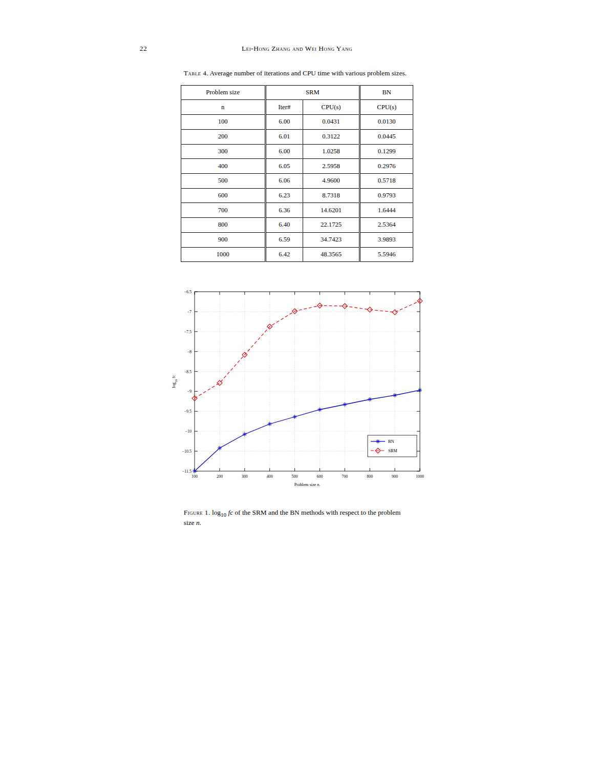22 Lei-Hong Zhang and Wei Hong Yang
Table 4. Average number of iterations and CPU time with various problem sizes.
| Problem size | SRM | BN |
| n | Iter# | CPU(s) | CPU(s) |
| 100 | 6.00 | 0.0431 | 0.0130 |
| 200 | 6.01 | 0.3122 | 0.0445 |
| 300 | 6.00 | 1.0258 | 0.1299 |
| 400 | 6.05 | 2.5958 | 0.2976 |
| 500 | 6.06 | 4.9600 | 0.5718 |
| 600 | 6.23 | 8.7318 | 0.9793 |
| 700 | 6.36 | 14.6201 | 1.6444 |
| 800 | 6.40 | 22.1725 | 2.5364 |
| 900 | 6.59 | 34.7423 | 3.9893 |
| 1000 | 6.42 | 48.3565 | 5.5946 |
−6.5 −7 −7.5 −8 −8.5 −9 −9.5 −10 −10.5 −11.5 100 200 300 400 500 600 700 800 900 1000 Problem size n. log10 fc BN SRM
Figure 1. log10 fc of the SRM and the BN methods with respect to the problem size n.